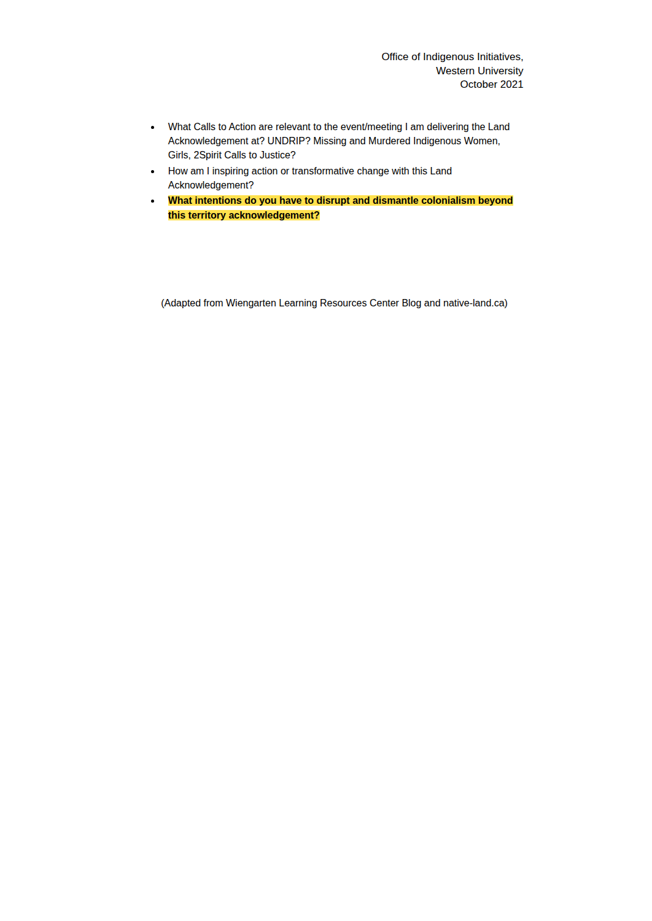Office of Indigenous Initiatives,
Western University
October 2021
What Calls to Action are relevant to the event/meeting I am delivering the Land Acknowledgement at? UNDRIP? Missing and Murdered Indigenous Women, Girls, 2Spirit Calls to Justice?
How am I inspiring action or transformative change with this Land Acknowledgement?
What intentions do you have to disrupt and dismantle colonialism beyond this territory acknowledgement?
(Adapted from Wiengarten Learning Resources Center Blog and native-land.ca)